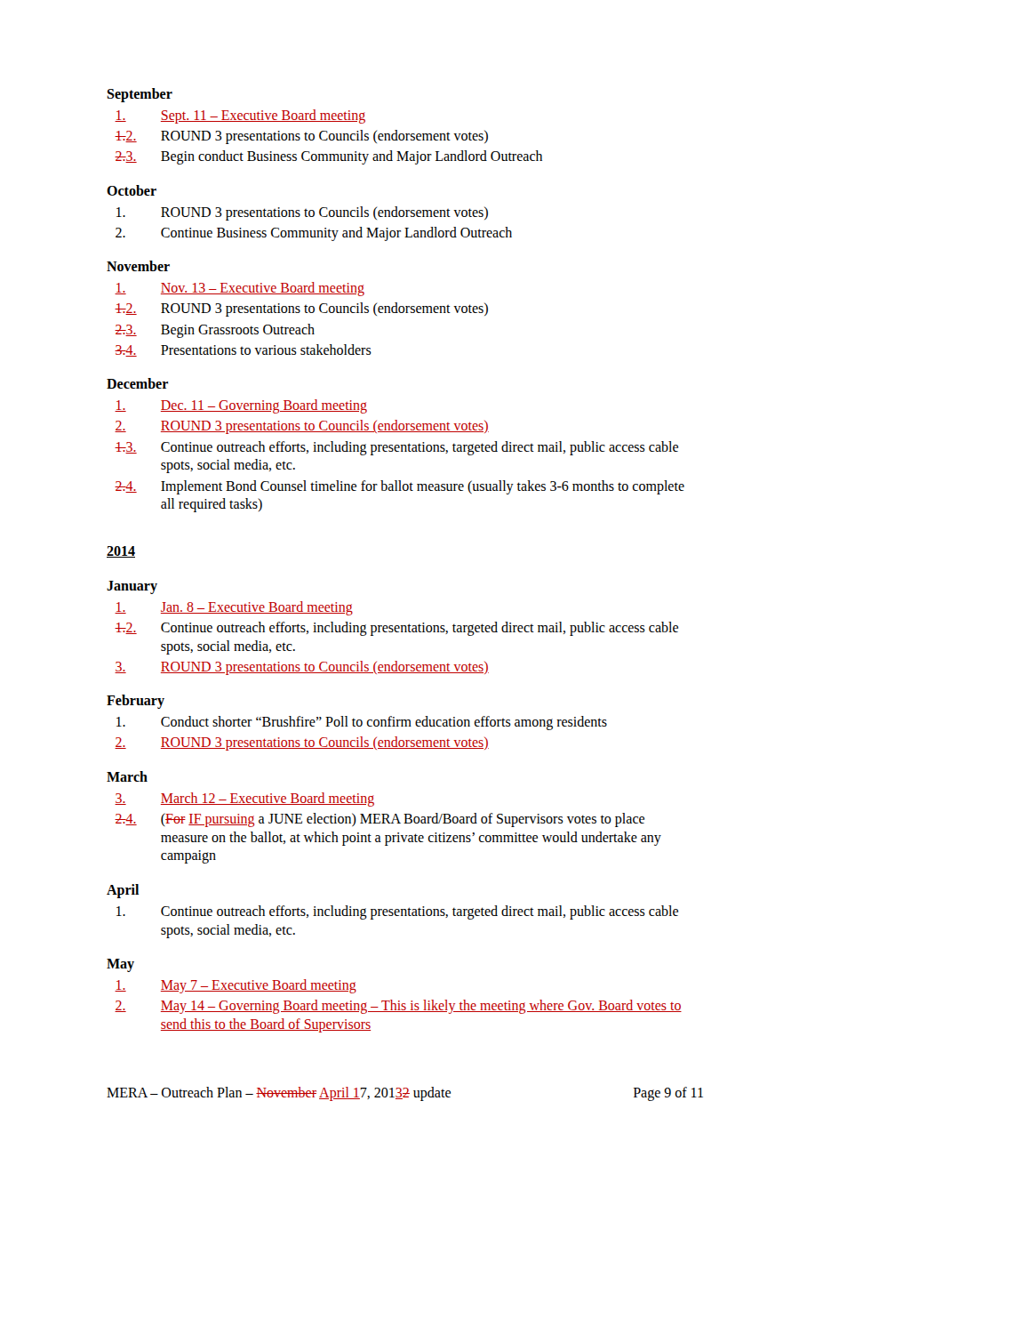September
1. Sept. 11 – Executive Board meeting
1. 2. ROUND 3 presentations to Councils (endorsement votes)
2. 3. Begin conduct Business Community and Major Landlord Outreach
October
1. ROUND 3 presentations to Councils (endorsement votes)
2. Continue Business Community and Major Landlord Outreach
November
1. Nov. 13 – Executive Board meeting
1. 2. ROUND 3 presentations to Councils (endorsement votes)
2. 3. Begin Grassroots Outreach
3. 4. Presentations to various stakeholders
December
1. Dec. 11 – Governing Board meeting
2. ROUND 3 presentations to Councils (endorsement votes)
1. 3. Continue outreach efforts, including presentations, targeted direct mail, public access cable spots, social media, etc.
2. 4. Implement Bond Counsel timeline for ballot measure (usually takes 3-6 months to complete all required tasks)
2014
January
1. Jan. 8 – Executive Board meeting
1. 2. Continue outreach efforts, including presentations, targeted direct mail, public access cable spots, social media, etc.
3. ROUND 3 presentations to Councils (endorsement votes)
February
1. Conduct shorter “Brushfire” Poll to confirm education efforts among residents
2. ROUND 3 presentations to Councils (endorsement votes)
March
3. March 12 – Executive Board meeting
2. 4.(For IF pursuing a JUNE election) MERA Board/Board of Supervisors votes to place measure on the ballot, at which point a private citizens’ committee would undertake any campaign
April
1. Continue outreach efforts, including presentations, targeted direct mail, public access cable spots, social media, etc.
May
1. May 7 – Executive Board meeting
2. May 14 – Governing Board meeting – This is likely the meeting where Gov. Board votes to send this to the Board of Supervisors
MERA – Outreach Plan – November April 17, 20132 update
Page 9 of 11